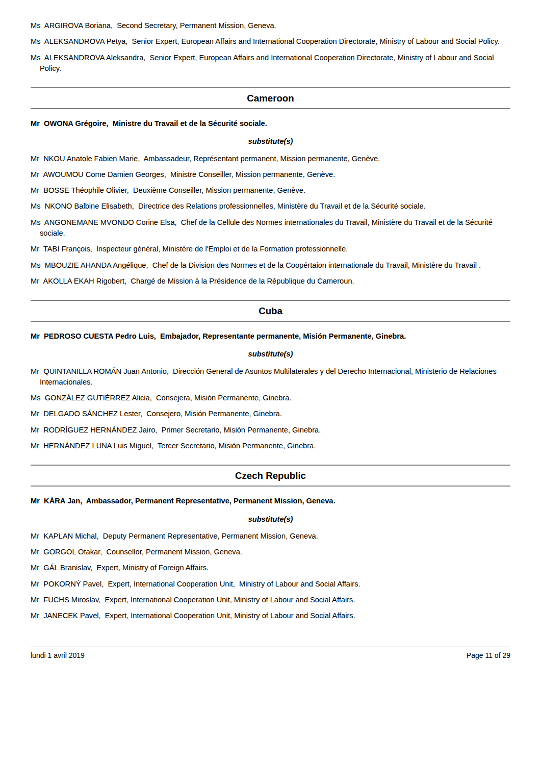Ms ARGIROVA Boriana, Second Secretary, Permanent Mission, Geneva.
Ms ALEKSANDROVA Petya, Senior Expert, European Affairs and International Cooperation Directorate, Ministry of Labour and Social Policy.
Ms ALEKSANDROVA Aleksandra, Senior Expert, European Affairs and International Cooperation Directorate, Ministry of Labour and Social Policy.
Cameroon
Mr OWONA Grégoire, Ministre du Travail et de la Sécurité sociale.
substitute(s)
Mr NKOU Anatole Fabien Marie, Ambassadeur, Représentant permanent, Mission permanente, Genève.
Mr AWOUMOU Come Damien Georges, Ministre Conseiller, Mission permanente, Genève.
Mr BOSSE Théophile Olivier, Deuxième Conseiller, Mission permanente, Genève.
Ms NKONO Balbine Elisabeth, Directrice des Relations professionnelles, Ministère du Travail et de la Sécurité sociale.
Ms ANGONEMANE MVONDO Corine Elsa, Chef de la Cellule des Normes internationales du Travail, Ministère du Travail et de la Sécurité sociale.
Mr TABI François, Inspecteur général, Ministère de l'Emploi et de la Formation professionnelle.
Ms MBOUZIE AHANDA Angélique, Chef de la Division des Normes et de la Coopértaion internationale du Travail, Ministère du Travail .
Mr AKOLLA EKAH Rigobert, Chargé de Mission à la Présidence de la République du Cameroun.
Cuba
Mr PEDROSO CUESTA Pedro Luis, Embajador, Representante permanente, Misión Permanente, Ginebra.
substitute(s)
Mr QUINTANILLA ROMÁN Juan Antonio, Dirección General de Asuntos Multilaterales y del Derecho Internacional, Ministerio de Relaciones Internacionales.
Ms GONZÁLEZ GUTIÉRREZ Alicia, Consejera, Misión Permanente, Ginebra.
Mr DELGADO SÁNCHEZ Lester, Consejero, Misión Permanente, Ginebra.
Mr RODRÍGUEZ HERNÁNDEZ Jairo, Primer Secretario, Misión Permanente, Ginebra.
Mr HERNÁNDEZ LUNA Luis Miguel, Tercer Secretario, Misión Permanente, Ginebra.
Czech Republic
Mr KÁRA Jan, Ambassador, Permanent Representative, Permanent Mission, Geneva.
substitute(s)
Mr KAPLAN Michal, Deputy Permanent Representative, Permanent Mission, Geneva.
Mr GORGOL Otakar, Counsellor, Permanent Mission, Geneva.
Mr GÁL Branislav, Expert, Ministry of Foreign Affairs.
Mr POKORNÝ Pavel, Expert, International Cooperation Unit, Ministry of Labour and Social Affairs.
Mr FUCHS Miroslav, Expert, International Cooperation Unit, Ministry of Labour and Social Affairs.
Mr JANECEK Pavel, Expert, International Cooperation Unit, Ministry of Labour and Social Affairs.
lundi 1 avril 2019
Page 11 of 29